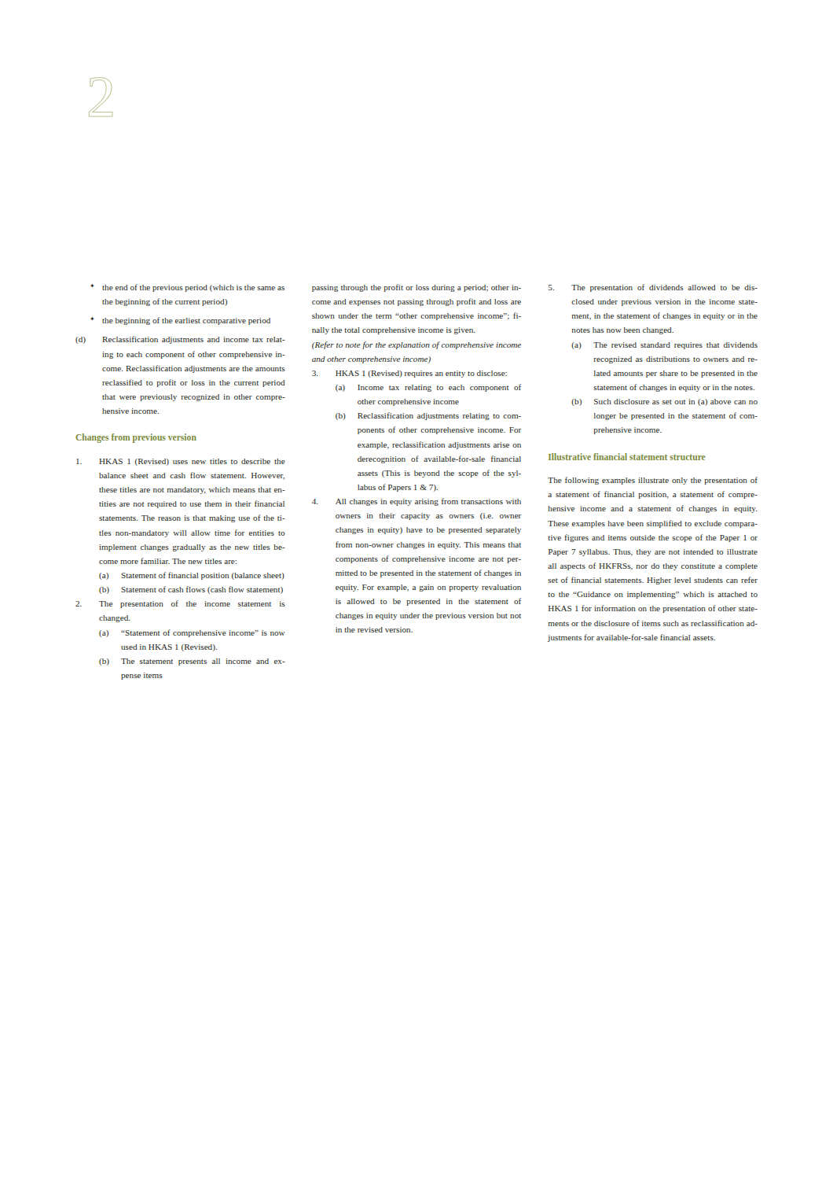2
the end of the previous period (which is the same as the beginning of the current period)
the beginning of the earliest comparative period
(d) Reclassification adjustments and income tax relating to each component of other comprehensive income. Reclassification adjustments are the amounts reclassified to profit or loss in the current period that were previously recognized in other comprehensive income.
Changes from previous version
1. HKAS 1 (Revised) uses new titles to describe the balance sheet and cash flow statement. However, these titles are not mandatory, which means that entities are not required to use them in their financial statements. The reason is that making use of the titles non-mandatory will allow time for entities to implement changes gradually as the new titles become more familiar. The new titles are:
(a) Statement of financial position (balance sheet)
(b) Statement of cash flows (cash flow statement)
2. The presentation of the income statement is changed.
(a)“Statement of comprehensive income” is now used in HKAS 1 (Revised).
(b) The statement presents all income and expense items
passing through the profit or loss during a period; other income and expenses not passing through profit and loss are shown under the term “other comprehensive income”; finally the total comprehensive income is given.
(Refer to note for the explanation of comprehensive income and other comprehensive income)
3. HKAS 1 (Revised) requires an entity to disclose:
(a) Income tax relating to each component of other comprehensive income
(b) Reclassification adjustments relating to components of other comprehensive income. For example, reclassification adjustments arise on derecognition of available-for-sale financial assets (This is beyond the scope of the syllabus of Papers 1 & 7).
4. All changes in equity arising from transactions with owners in their capacity as owners (i.e. owner changes in equity) have to be presented separately from non-owner changes in equity. This means that components of comprehensive income are not permitted to be presented in the statement of changes in equity. For example, a gain on property revaluation is allowed to be presented in the statement of changes in equity under the previous version but not in the revised version.
5. The presentation of dividends allowed to be disclosed under previous version in the income statement, in the statement of changes in equity or in the notes has now been changed.
(a) The revised standard requires that dividends recognized as distributions to owners and related amounts per share to be presented in the statement of changes in equity or in the notes.
(b) Such disclosure as set out in (a) above can no longer be presented in the statement of comprehensive income.
Illustrative financial statement structure
The following examples illustrate only the presentation of a statement of financial position, a statement of comprehensive income and a statement of changes in equity. These examples have been simplified to exclude comparative figures and items outside the scope of the Paper 1 or Paper 7 syllabus. Thus, they are not intended to illustrate all aspects of HKFRSs, nor do they constitute a complete set of financial statements. Higher level students can refer to the “Guidance on implementing” which is attached to HKAS 1 for information on the presentation of other statements or the disclosure of items such as reclassification adjustments for available-for-sale financial assets.